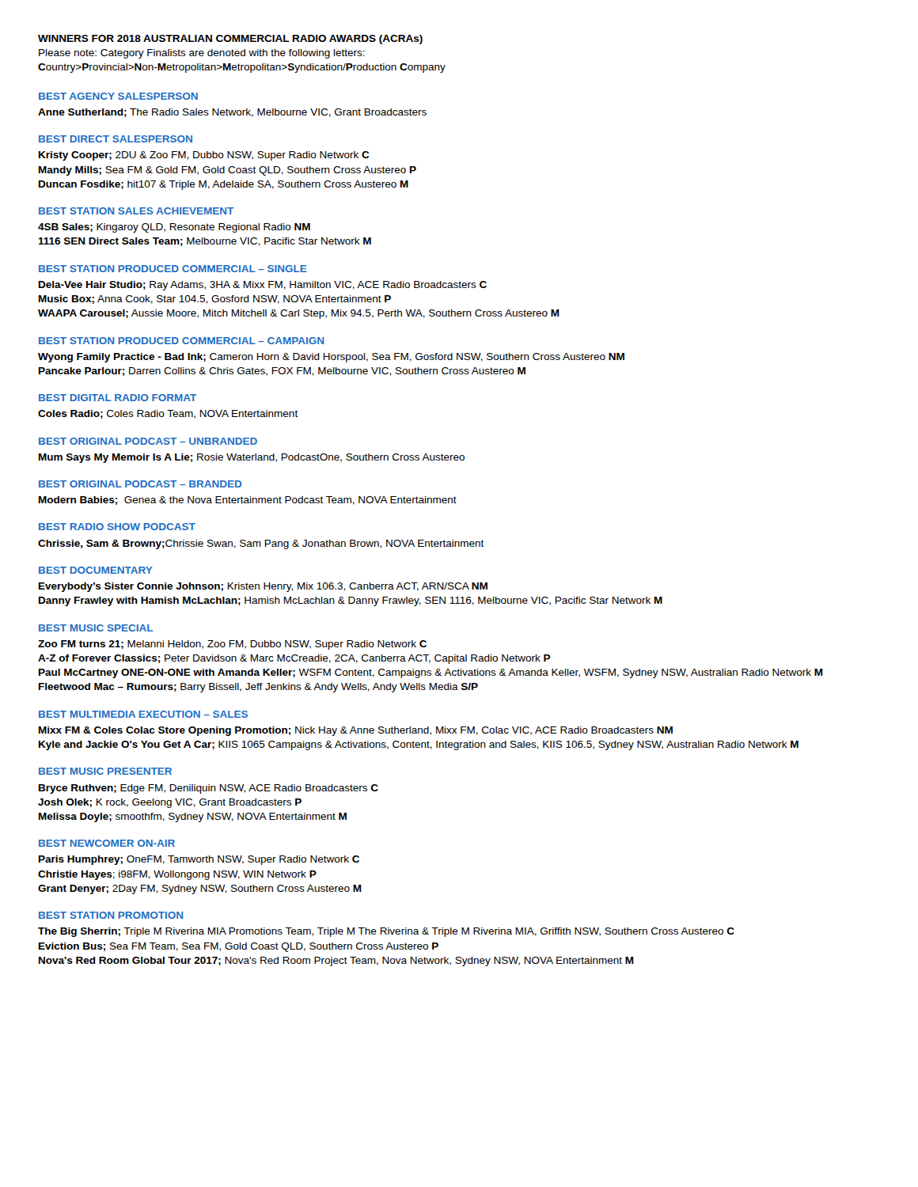WINNERS FOR 2018 AUSTRALIAN COMMERCIAL RADIO AWARDS (ACRAs)
Please note: Category Finalists are denoted with the following letters:
Country>Provincial>Non-Metropolitan>Metropolitan>Syndication/Production Company
BEST AGENCY SALESPERSON
Anne Sutherland; The Radio Sales Network, Melbourne VIC, Grant Broadcasters
BEST DIRECT SALESPERSON
Kristy Cooper; 2DU & Zoo FM, Dubbo NSW, Super Radio Network C
Mandy Mills; Sea FM & Gold FM, Gold Coast QLD, Southern Cross Austereo P
Duncan Fosdike; hit107 & Triple M, Adelaide SA, Southern Cross Austereo M
BEST STATION SALES ACHIEVEMENT
4SB Sales; Kingaroy QLD, Resonate Regional Radio NM
1116 SEN Direct Sales Team; Melbourne VIC, Pacific Star Network M
BEST STATION PRODUCED COMMERCIAL – SINGLE
Dela-Vee Hair Studio; Ray Adams, 3HA & Mixx FM, Hamilton VIC, ACE Radio Broadcasters C
Music Box; Anna Cook, Star 104.5, Gosford NSW, NOVA Entertainment P
WAAPA Carousel; Aussie Moore, Mitch Mitchell & Carl Step, Mix 94.5, Perth WA, Southern Cross Austereo M
BEST STATION PRODUCED COMMERCIAL – CAMPAIGN
Wyong Family Practice - Bad Ink; Cameron Horn & David Horspool, Sea FM, Gosford NSW, Southern Cross Austereo NM
Pancake Parlour; Darren Collins & Chris Gates, FOX FM, Melbourne VIC, Southern Cross Austereo M
BEST DIGITAL RADIO FORMAT
Coles Radio; Coles Radio Team, NOVA Entertainment
BEST ORIGINAL PODCAST – UNBRANDED
Mum Says My Memoir Is A Lie; Rosie Waterland, PodcastOne, Southern Cross Austereo
BEST ORIGINAL PODCAST – BRANDED
Modern Babies; Genea & the Nova Entertainment Podcast Team, NOVA Entertainment
BEST RADIO SHOW PODCAST
Chrissie, Sam & Browny; Chrissie Swan, Sam Pang & Jonathan Brown, NOVA Entertainment
BEST DOCUMENTARY
Everybody’s Sister Connie Johnson; Kristen Henry, Mix 106.3, Canberra ACT, ARN/SCA NM
Danny Frawley with Hamish McLachlan; Hamish McLachlan & Danny Frawley, SEN 1116, Melbourne VIC, Pacific Star Network M
BEST MUSIC SPECIAL
Zoo FM turns 21; Melanni Heldon, Zoo FM, Dubbo NSW, Super Radio Network C
A-Z of Forever Classics; Peter Davidson & Marc McCreadie, 2CA, Canberra ACT, Capital Radio Network P
Paul McCartney ONE-ON-ONE with Amanda Keller; WSFM Content, Campaigns & Activations & Amanda Keller, WSFM, Sydney NSW, Australian Radio Network M
Fleetwood Mac – Rumours; Barry Bissell, Jeff Jenkins & Andy Wells, Andy Wells Media S/P
BEST MULTIMEDIA EXECUTION – SALES
Mixx FM & Coles Colac Store Opening Promotion; Nick Hay & Anne Sutherland, Mixx FM, Colac VIC, ACE Radio Broadcasters NM
Kyle and Jackie O's You Get A Car; KIIS 1065 Campaigns & Activations, Content, Integration and Sales, KIIS 106.5, Sydney NSW, Australian Radio Network M
BEST MUSIC PRESENTER
Bryce Ruthven; Edge FM, Deniliquin NSW, ACE Radio Broadcasters C
Josh Olek; K rock, Geelong VIC, Grant Broadcasters P
Melissa Doyle; smoothfm, Sydney NSW, NOVA Entertainment M
BEST NEWCOMER ON-AIR
Paris Humphrey; OneFM, Tamworth NSW, Super Radio Network C
Christie Hayes; i98FM, Wollongong NSW, WIN Network P
Grant Denyer; 2Day FM, Sydney NSW, Southern Cross Austereo M
BEST STATION PROMOTION
The Big Sherrin; Triple M Riverina MIA Promotions Team, Triple M The Riverina & Triple M Riverina MIA, Griffith NSW, Southern Cross Austereo C
Eviction Bus; Sea FM Team, Sea FM, Gold Coast QLD, Southern Cross Austereo P
Nova's Red Room Global Tour 2017; Nova's Red Room Project Team, Nova Network, Sydney NSW, NOVA Entertainment M